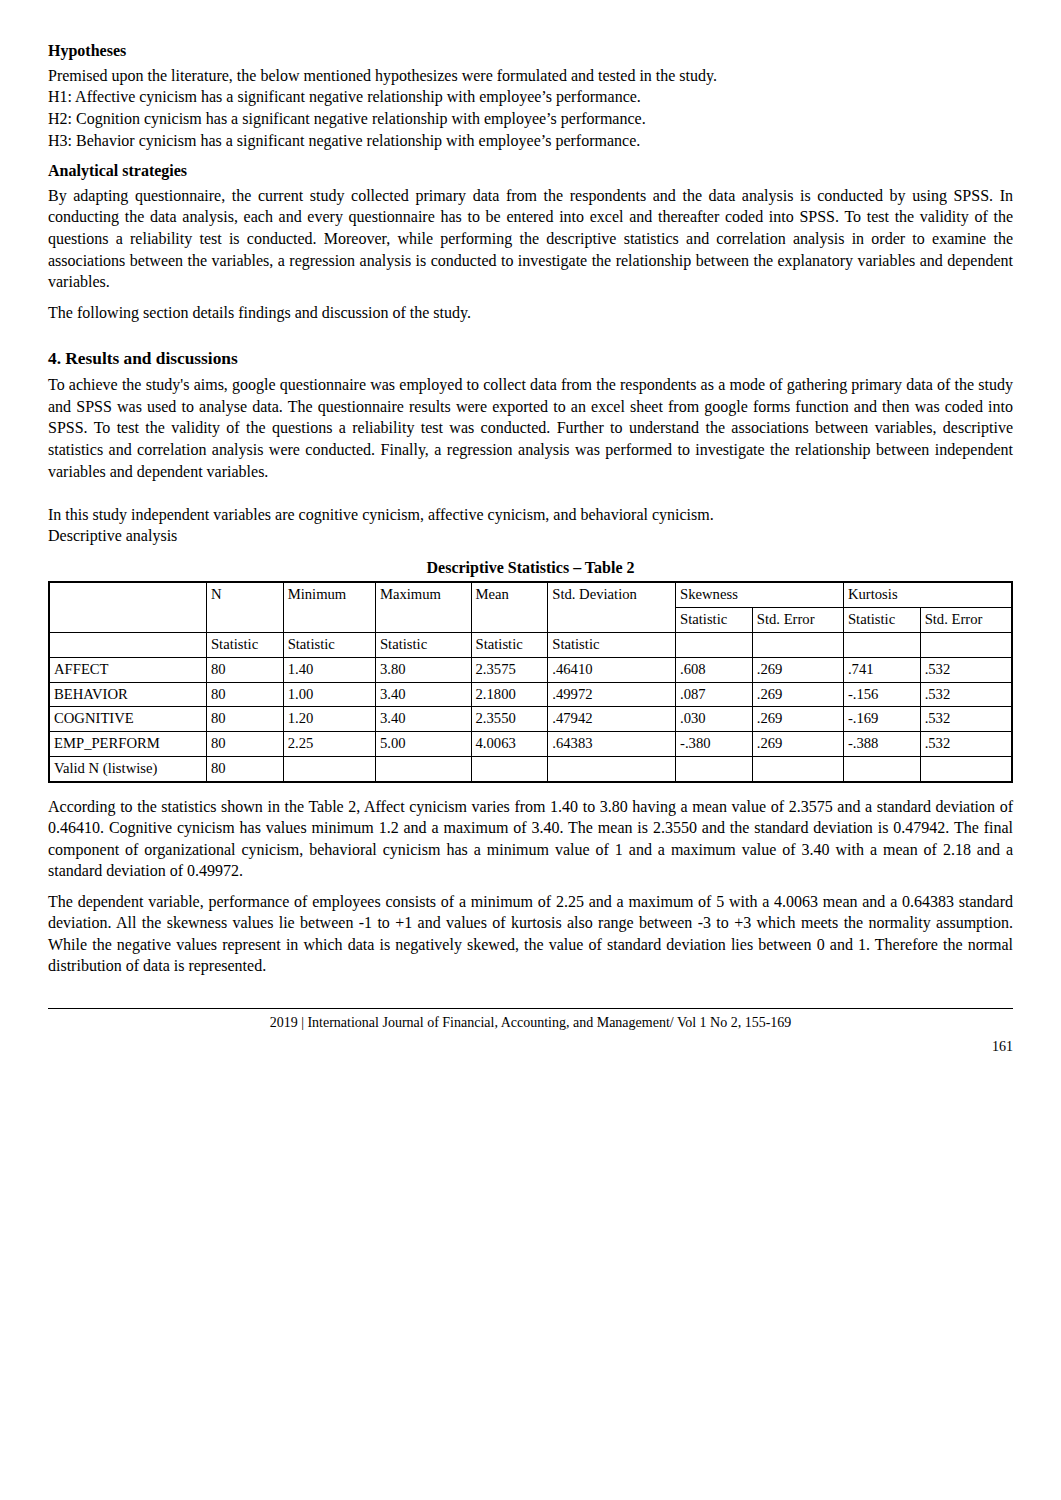Hypotheses
Premised upon the literature, the below mentioned hypothesizes were formulated and tested in the study.
H1: Affective cynicism has a significant negative relationship with employee’s performance.
H2: Cognition cynicism has a significant negative relationship with employee’s performance.
H3: Behavior cynicism has a significant negative relationship with employee’s performance.
Analytical strategies
By adapting questionnaire, the current study collected primary data from the respondents and the data analysis is conducted by using SPSS. In conducting the data analysis, each and every questionnaire has to be entered into excel and thereafter coded into SPSS. To test the validity of the questions a reliability test is conducted. Moreover, while performing the descriptive statistics and correlation analysis in order to examine the associations between the variables, a regression analysis is conducted to investigate the relationship between the explanatory variables and dependent variables.
The following section details findings and discussion of the study.
4. Results and discussions
To achieve the study's aims, google questionnaire was employed to collect data from the respondents as a mode of gathering primary data of the study and SPSS was used to analyse data. The questionnaire results were exported to an excel sheet from google forms function and then was coded into SPSS. To test the validity of the questions a reliability test was conducted. Further to understand the associations between variables, descriptive statistics and correlation analysis were conducted. Finally, a regression analysis was performed to investigate the relationship between independent variables and dependent variables.
In this study independent variables are cognitive cynicism, affective cynicism, and behavioral cynicism.
Descriptive analysis
Descriptive Statistics – Table 2
| | N | Minimum | Maximum | Mean | Std. Deviation | Skewness | Kurtosis |
| --- | --- | --- | --- | --- | --- | --- | --- |
| Statistic | Std. Error | Statistic | Std. Error |
| | Statistic | Statistic | Statistic | Statistic | Statistic | | | | |
| AFFECT | 80 | 1.40 | 3.80 | 2.3575 | .46410 | .608 | .269 | .741 | .532 |
| BEHAVIOR | 80 | 1.00 | 3.40 | 2.1800 | .49972 | .087 | .269 | -.156 | .532 |
| COGNITIVE | 80 | 1.20 | 3.40 | 2.3550 | .47942 | .030 | .269 | -.169 | .532 |
| EMP_PERFORM | 80 | 2.25 | 5.00 | 4.0063 | .64383 | -.380 | .269 | -.388 | .532 |
| Valid N (listwise) | 80 | | | | | | | | |
According to the statistics shown in the Table 2, Affect cynicism varies from 1.40 to 3.80 having a mean value of 2.3575 and a standard deviation of 0.46410. Cognitive cynicism has values minimum 1.2 and a maximum of 3.40. The mean is 2.3550 and the standard deviation is 0.47942. The final component of organizational cynicism, behavioral cynicism has a minimum value of 1 and a maximum value of 3.40 with a mean of 2.18 and a standard deviation of 0.49972.
The dependent variable, performance of employees consists of a minimum of 2.25 and a maximum of 5 with a 4.0063 mean and a 0.64383 standard deviation. All the skewness values lie between -1 to +1 and values of kurtosis also range between -3 to +3 which meets the normality assumption. While the negative values represent in which data is negatively skewed, the value of standard deviation lies between 0 and 1. Therefore the normal distribution of data is represented.
2019 | International Journal of Financial, Accounting, and Management/ Vol 1 No 2, 155-169
161